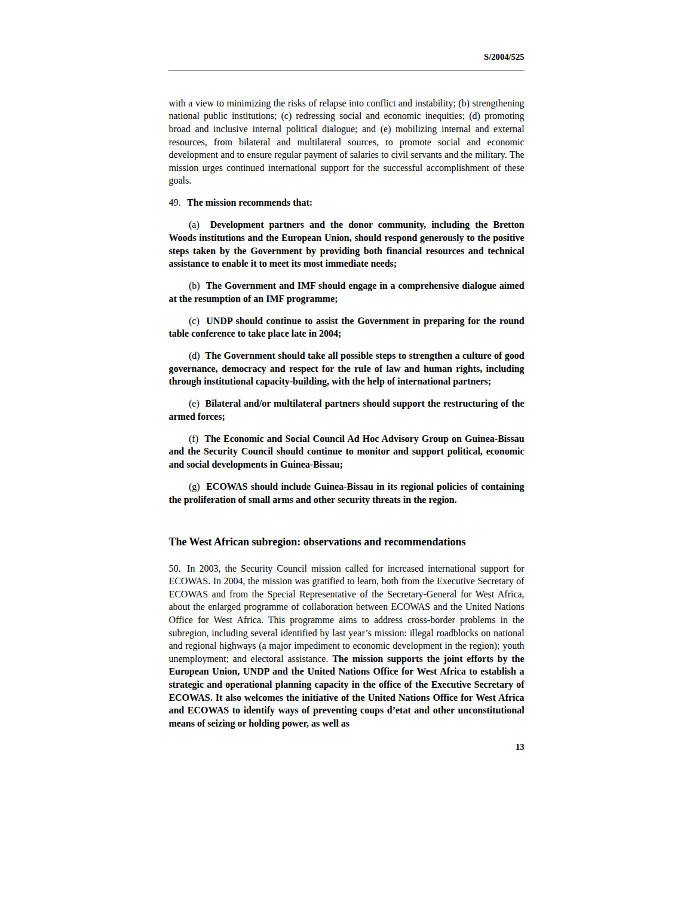S/2004/525
with a view to minimizing the risks of relapse into conflict and instability; (b) strengthening national public institutions; (c) redressing social and economic inequities; (d) promoting broad and inclusive internal political dialogue; and (e) mobilizing internal and external resources, from bilateral and multilateral sources, to promote social and economic development and to ensure regular payment of salaries to civil servants and the military. The mission urges continued international support for the successful accomplishment of these goals.
49. The mission recommends that:
(a) Development partners and the donor community, including the Bretton Woods institutions and the European Union, should respond generously to the positive steps taken by the Government by providing both financial resources and technical assistance to enable it to meet its most immediate needs;
(b) The Government and IMF should engage in a comprehensive dialogue aimed at the resumption of an IMF programme;
(c) UNDP should continue to assist the Government in preparing for the round table conference to take place late in 2004;
(d) The Government should take all possible steps to strengthen a culture of good governance, democracy and respect for the rule of law and human rights, including through institutional capacity-building, with the help of international partners;
(e) Bilateral and/or multilateral partners should support the restructuring of the armed forces;
(f) The Economic and Social Council Ad Hoc Advisory Group on Guinea-Bissau and the Security Council should continue to monitor and support political, economic and social developments in Guinea-Bissau;
(g) ECOWAS should include Guinea-Bissau in its regional policies of containing the proliferation of small arms and other security threats in the region.
The West African subregion: observations and recommendations
50. In 2003, the Security Council mission called for increased international support for ECOWAS. In 2004, the mission was gratified to learn, both from the Executive Secretary of ECOWAS and from the Special Representative of the Secretary-General for West Africa, about the enlarged programme of collaboration between ECOWAS and the United Nations Office for West Africa. This programme aims to address cross-border problems in the subregion, including several identified by last year’s mission: illegal roadblocks on national and regional highways (a major impediment to economic development in the region); youth unemployment; and electoral assistance. The mission supports the joint efforts by the European Union, UNDP and the United Nations Office for West Africa to establish a strategic and operational planning capacity in the office of the Executive Secretary of ECOWAS. It also welcomes the initiative of the United Nations Office for West Africa and ECOWAS to identify ways of preventing coups d’etat and other unconstitutional means of seizing or holding power, as well as
13